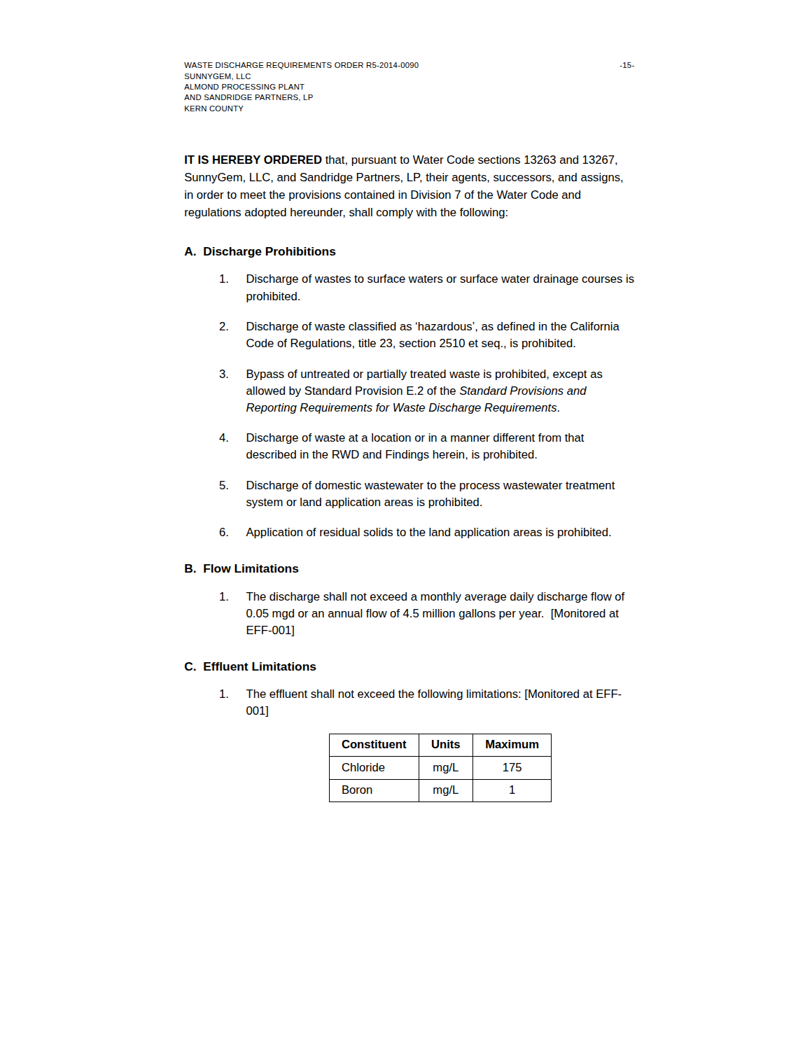-15-
WASTE DISCHARGE REQUIREMENTS ORDER R5-2014-0090
SUNNYGEM, LLC
ALMOND PROCESSING PLANT
AND SANDRIDGE PARTNERS, LP
KERN COUNTY
IT IS HEREBY ORDERED that, pursuant to Water Code sections 13263 and 13267, SunnyGem, LLC, and Sandridge Partners, LP, their agents, successors, and assigns, in order to meet the provisions contained in Division 7 of the Water Code and regulations adopted hereunder, shall comply with the following:
A. Discharge Prohibitions
1. Discharge of wastes to surface waters or surface water drainage courses is prohibited.
2. Discharge of waste classified as ‘hazardous’, as defined in the California Code of Regulations, title 23, section 2510 et seq., is prohibited.
3. Bypass of untreated or partially treated waste is prohibited, except as allowed by Standard Provision E.2 of the Standard Provisions and Reporting Requirements for Waste Discharge Requirements.
4. Discharge of waste at a location or in a manner different from that described in the RWD and Findings herein, is prohibited.
5. Discharge of domestic wastewater to the process wastewater treatment system or land application areas is prohibited.
6. Application of residual solids to the land application areas is prohibited.
B. Flow Limitations
1. The discharge shall not exceed a monthly average daily discharge flow of 0.05 mgd or an annual flow of 4.5 million gallons per year. [Monitored at EFF-001]
C. Effluent Limitations
1. The effluent shall not exceed the following limitations: [Monitored at EFF-001]
| Constituent | Units | Maximum |
| --- | --- | --- |
| Chloride | mg/L | 175 |
| Boron | mg/L | 1 |